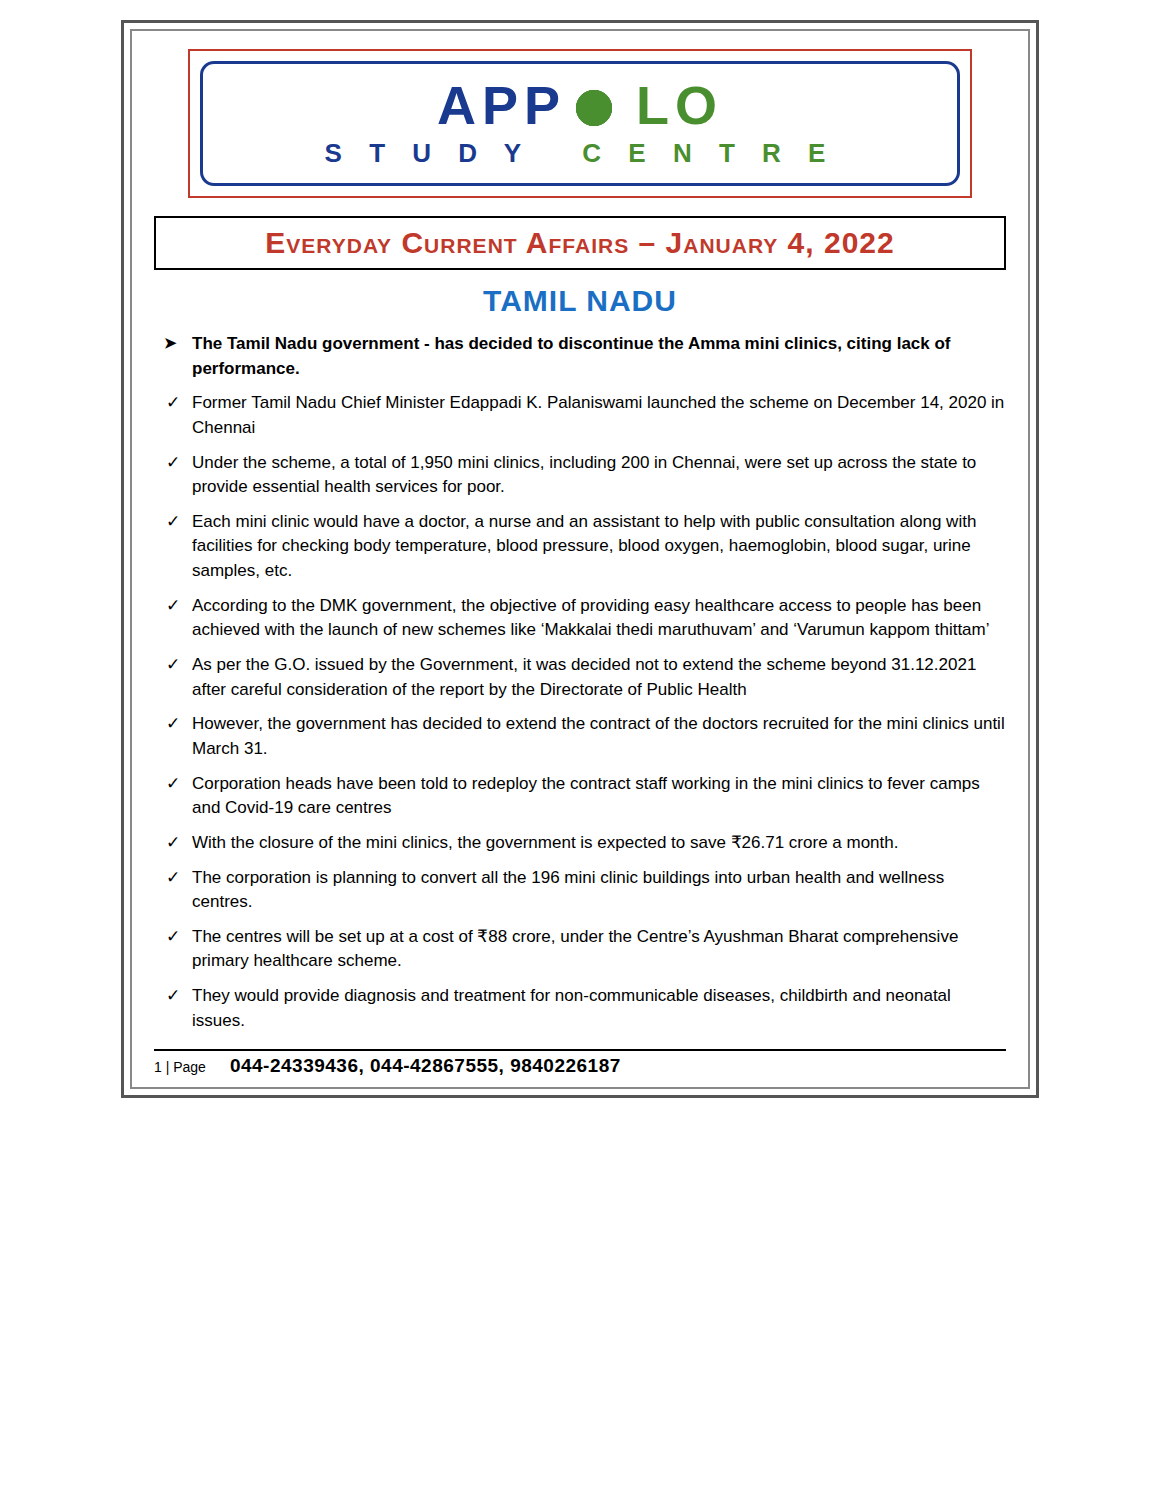APP LO
S T U D Y C E N T R E
Everyday Current Affairs – January 4, 2022
TAMIL NADU
The Tamil Nadu government - has decided to discontinue the Amma mini clinics, citing lack of performance.
Former Tamil Nadu Chief Minister Edappadi K. Palaniswami launched the scheme on December 14, 2020 in Chennai
Under the scheme, a total of 1,950 mini clinics, including 200 in Chennai, were set up across the state to provide essential health services for poor.
Each mini clinic would have a doctor, a nurse and an assistant to help with public consultation along with facilities for checking body temperature, blood pressure, blood oxygen, haemoglobin, blood sugar, urine samples, etc.
According to the DMK government, the objective of providing easy healthcare access to people has been achieved with the launch of new schemes like ‘Makkalai thedi maruthuvam’ and ‘Varumun kappom thittam’
As per the G.O. issued by the Government, it was decided not to extend the scheme beyond 31.12.2021 after careful consideration of the report by the Directorate of Public Health
However, the government has decided to extend the contract of the doctors recruited for the mini clinics until March 31.
Corporation heads have been told to redeploy the contract staff working in the mini clinics to fever camps and Covid-19 care centres
With the closure of the mini clinics, the government is expected to save ₹26.71 crore a month.
The corporation is planning to convert all the 196 mini clinic buildings into urban health and wellness centres.
The centres will be set up at a cost of ₹88 crore, under the Centre’s Ayushman Bharat comprehensive primary healthcare scheme.
They would provide diagnosis and treatment for non-communicable diseases, childbirth and neonatal issues.
1 | Page 044-24339436, 044-42867555, 9840226187